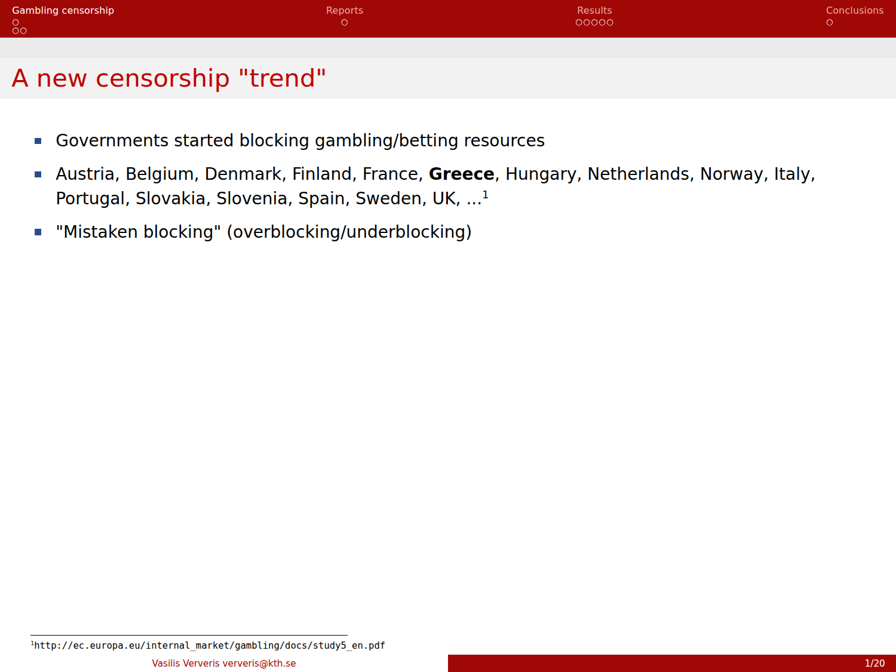Gambling censorship
○
○○
Reports
○
Results
○○○○○
Conclusions
○
A new censorship "trend"
Governments started blocking gambling/betting resources
Austria, Belgium, Denmark, Finland, France, Greece, Hungary, Netherlands, Norway, Italy, Portugal, Slovakia, Slovenia, Spain, Sweden, UK, ...1
"Mistaken blocking" (overblocking/underblocking)
1http://ec.europa.eu/internal_market/gambling/docs/study5_en.pdf
Vasilis Ververis ververis@kth.se
1/20